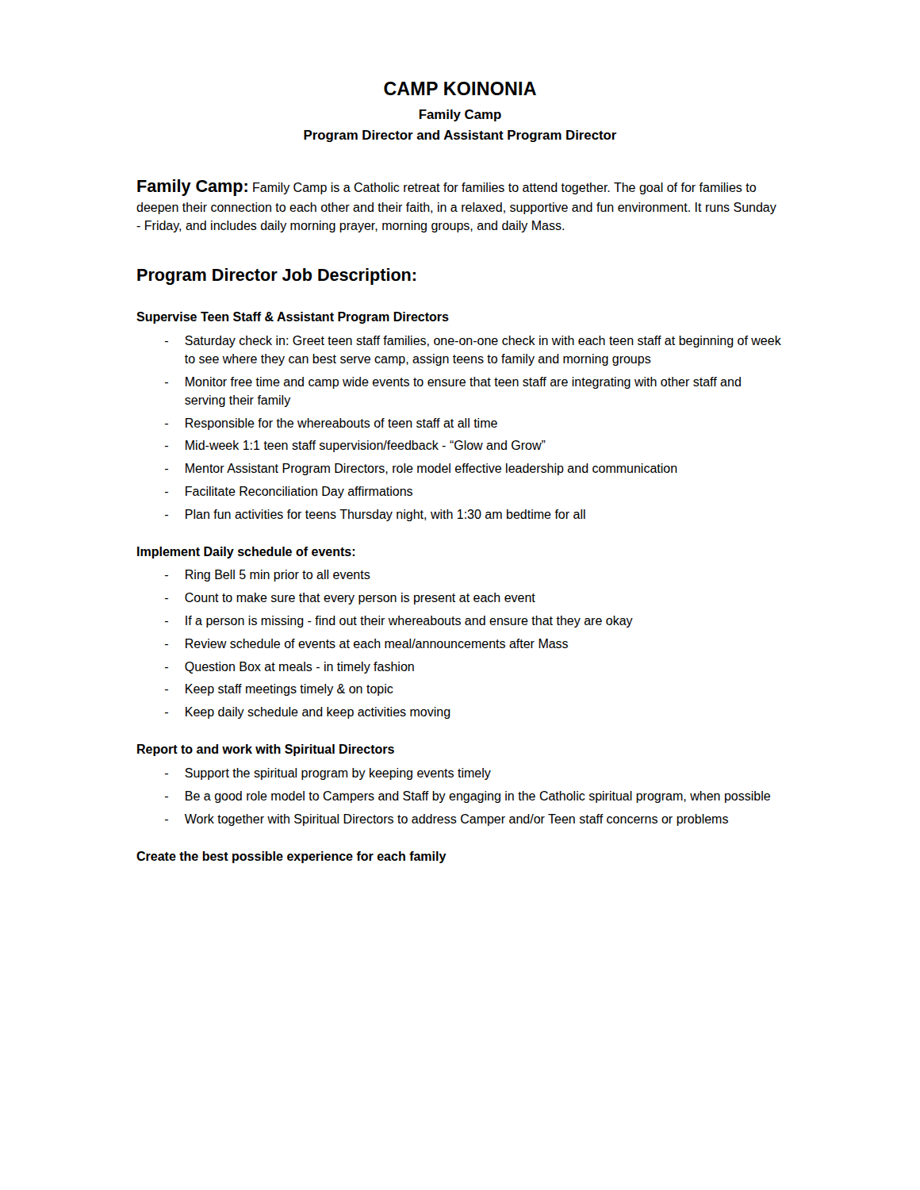CAMP KOINONIA
Family Camp
Program Director and Assistant Program Director
Family Camp: Family Camp is a Catholic retreat for families to attend together. The goal of for families to deepen their connection to each other and their faith, in a relaxed, supportive and fun environment. It runs Sunday - Friday, and includes daily morning prayer, morning groups, and daily Mass.
Program Director Job Description:
Supervise Teen Staff & Assistant Program Directors
Saturday check in: Greet teen staff families, one-on-one check in with each teen staff at beginning of week to see where they can best serve camp, assign teens to family and morning groups
Monitor free time and camp wide events to ensure that teen staff are integrating with other staff and serving their family
Responsible for the whereabouts of teen staff at all time
Mid-week 1:1 teen staff supervision/feedback - “Glow and Grow”
Mentor Assistant Program Directors, role model effective leadership and communication
Facilitate Reconciliation Day affirmations
Plan fun activities for teens Thursday night, with 1:30 am bedtime for all
Implement Daily schedule of events:
Ring Bell 5 min prior to all events
Count to make sure that every person is present at each event
If a person is missing - find out their whereabouts and ensure that they are okay
Review schedule of events at each meal/announcements after Mass
Question Box at meals - in timely fashion
Keep staff meetings timely & on topic
Keep daily schedule and keep activities moving
Report to and work with Spiritual Directors
Support the spiritual program by keeping events timely
Be a good role model to Campers and Staff by engaging in the Catholic spiritual program, when possible
Work together with Spiritual Directors to address Camper and/or Teen staff concerns or problems
Create the best possible experience for each family